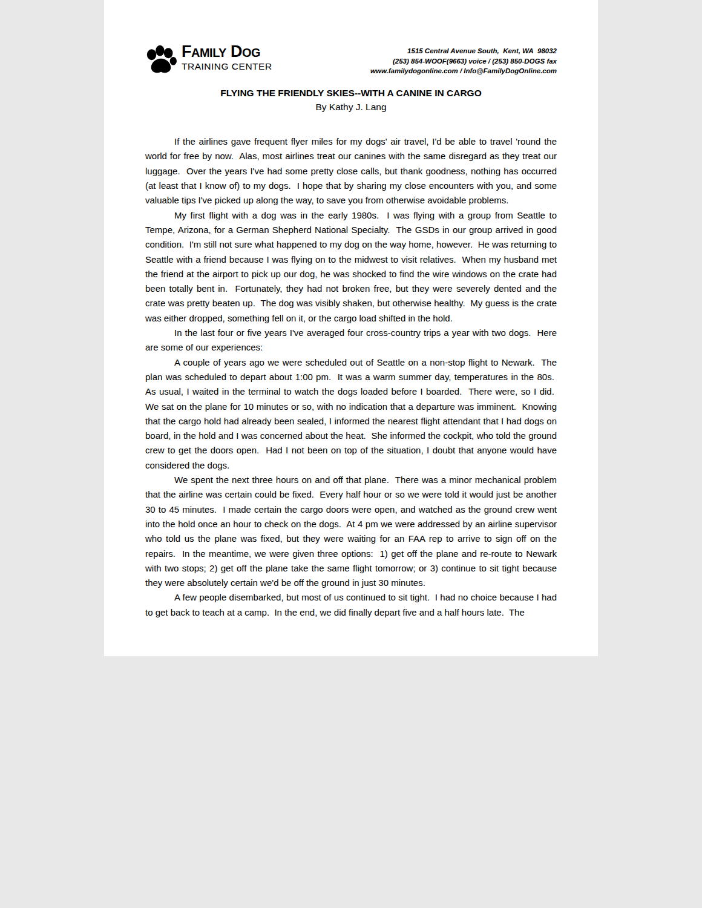FAMILY DOG
TRAINING CENTER
1515 Central Avenue South, Kent, WA 98032
(253) 854-WOOF(9663) voice / (253) 850-DOGS fax
www.familydogonline.com / Info@FamilyDogOnline.com
FLYING THE FRIENDLY SKIES--WITH A CANINE IN CARGO
By Kathy J. Lang
If the airlines gave frequent flyer miles for my dogs' air travel, I'd be able to travel 'round the world for free by now. Alas, most airlines treat our canines with the same disregard as they treat our luggage. Over the years I've had some pretty close calls, but thank goodness, nothing has occurred (at least that I know of) to my dogs. I hope that by sharing my close encounters with you, and some valuable tips I've picked up along the way, to save you from otherwise avoidable problems.
My first flight with a dog was in the early 1980s. I was flying with a group from Seattle to Tempe, Arizona, for a German Shepherd National Specialty. The GSDs in our group arrived in good condition. I'm still not sure what happened to my dog on the way home, however. He was returning to Seattle with a friend because I was flying on to the midwest to visit relatives. When my husband met the friend at the airport to pick up our dog, he was shocked to find the wire windows on the crate had been totally bent in. Fortunately, they had not broken free, but they were severely dented and the crate was pretty beaten up. The dog was visibly shaken, but otherwise healthy. My guess is the crate was either dropped, something fell on it, or the cargo load shifted in the hold.
In the last four or five years I've averaged four cross-country trips a year with two dogs. Here are some of our experiences:
A couple of years ago we were scheduled out of Seattle on a non-stop flight to Newark. The plan was scheduled to depart about 1:00 pm. It was a warm summer day, temperatures in the 80s. As usual, I waited in the terminal to watch the dogs loaded before I boarded. There were, so I did. We sat on the plane for 10 minutes or so, with no indication that a departure was imminent. Knowing that the cargo hold had already been sealed, I informed the nearest flight attendant that I had dogs on board, in the hold and I was concerned about the heat. She informed the cockpit, who told the ground crew to get the doors open. Had I not been on top of the situation, I doubt that anyone would have considered the dogs.
We spent the next three hours on and off that plane. There was a minor mechanical problem that the airline was certain could be fixed. Every half hour or so we were told it would just be another 30 to 45 minutes. I made certain the cargo doors were open, and watched as the ground crew went into the hold once an hour to check on the dogs. At 4 pm we were addressed by an airline supervisor who told us the plane was fixed, but they were waiting for an FAA rep to arrive to sign off on the repairs. In the meantime, we were given three options: 1) get off the plane and re-route to Newark with two stops; 2) get off the plane take the same flight tomorrow; or 3) continue to sit tight because they were absolutely certain we'd be off the ground in just 30 minutes.
A few people disembarked, but most of us continued to sit tight. I had no choice because I had to get back to teach at a camp. In the end, we did finally depart five and a half hours late. The